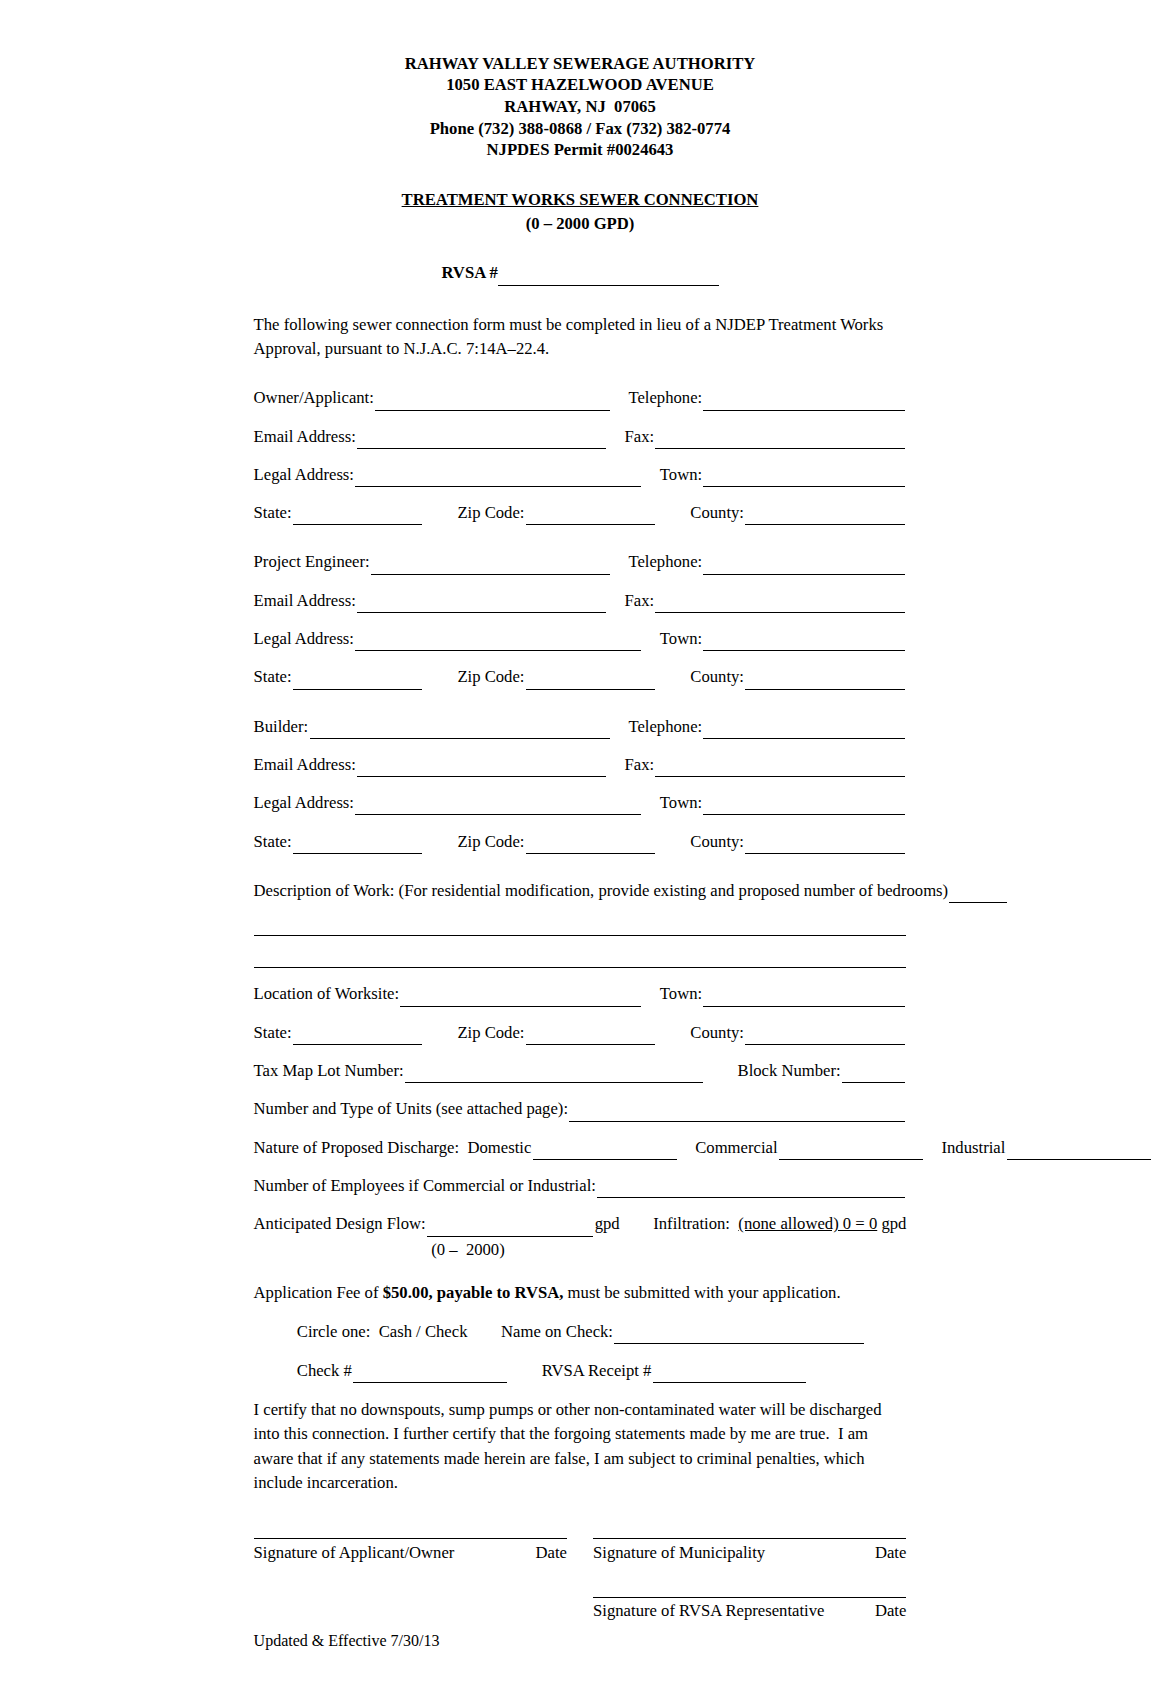RAHWAY VALLEY SEWERAGE AUTHORITY 1050 EAST HAZELWOOD AVENUE RAHWAY, NJ 07065 Phone (732) 388-0868 / Fax (732) 382-0774 NJPDES Permit #0024643
TREATMENT WORKS SEWER CONNECTION (0 – 2000 GPD)
RVSA #
The following sewer connection form must be completed in lieu of a NJDEP Treatment Works Approval, pursuant to N.J.A.C. 7:14A–22.4.
Owner/Applicant: Telephone:
Email Address: Fax:
Legal Address: Town:
State: Zip Code: County:
Project Engineer: Telephone:
Email Address: Fax:
Legal Address: Town:
State: Zip Code: County:
Builder: Telephone:
Email Address: Fax:
Legal Address: Town:
State: Zip Code: County:
Description of Work: (For residential modification, provide existing and proposed number of bedrooms)
Location of Worksite: Town:
State: Zip Code: County:
Tax Map Lot Number: Block Number:
Number and Type of Units (see attached page):
Nature of Proposed Discharge: Domestic Commercial Industrial
Number of Employees if Commercial or Industrial:
Anticipated Design Flow: gpd Infiltration: (none allowed) 0 = 0 gpd
(0 – 2000)
Application Fee of $50.00, payable to RVSA, must be submitted with your application.
Circle one: Cash / Check Name on Check:
Check # RVSA Receipt #
I certify that no downspouts, sump pumps or other non-contaminated water will be discharged into this connection. I further certify that the forgoing statements made by me are true. I am aware that if any statements made herein are false, I am subject to criminal penalties, which include incarceration.
Signature of Applicant/Owner Date
Signature of Municipality Date
Signature of RVSA Representative Date
Updated & Effective 7/30/13